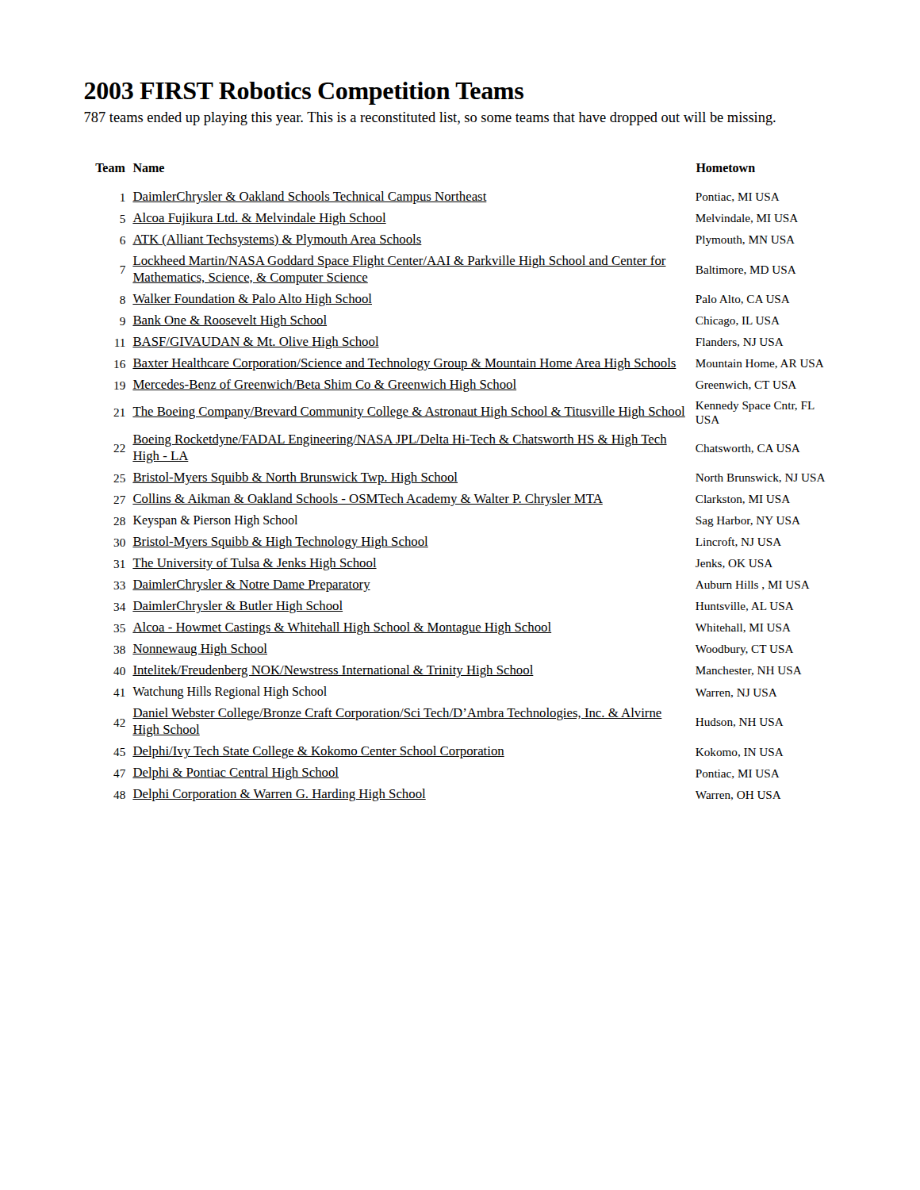2003 FIRST Robotics Competition Teams
787 teams ended up playing this year. This is a reconstituted list, so some teams that have dropped out will be missing.
| Team | Name | Hometown |
| --- | --- | --- |
| 1 | DaimlerChrysler & Oakland Schools Technical Campus Northeast | Pontiac, MI USA |
| 5 | Alcoa Fujikura Ltd. & Melvindale High School | Melvindale, MI USA |
| 6 | ATK (Alliant Techsystems) & Plymouth Area Schools | Plymouth, MN USA |
| 7 | Lockheed Martin/NASA Goddard Space Flight Center/AAI & Parkville High School and Center for Mathematics, Science, & Computer Science | Baltimore, MD USA |
| 8 | Walker Foundation & Palo Alto High School | Palo Alto, CA USA |
| 9 | Bank One & Roosevelt High School | Chicago, IL USA |
| 11 | BASF/GIVAUDAN & Mt. Olive High School | Flanders, NJ USA |
| 16 | Baxter Healthcare Corporation/Science and Technology Group & Mountain Home Area High Schools | Mountain Home, AR USA |
| 19 | Mercedes-Benz of Greenwich/Beta Shim Co & Greenwich High School | Greenwich, CT USA |
| 21 | The Boeing Company/Brevard Community College & Astronaut High School & Titusville High School | Kennedy Space Cntr, FL USA |
| 22 | Boeing Rocketdyne/FADAL Engineering/NASA JPL/Delta Hi-Tech & Chatsworth HS & High Tech High - LA | Chatsworth, CA USA |
| 25 | Bristol-Myers Squibb & North Brunswick Twp. High School | North Brunswick, NJ USA |
| 27 | Collins & Aikman & Oakland Schools - OSMTech Academy & Walter P. Chrysler MTA | Clarkston, MI USA |
| 28 | Keyspan & Pierson High School | Sag Harbor, NY USA |
| 30 | Bristol-Myers Squibb & High Technology High School | Lincroft, NJ USA |
| 31 | The University of Tulsa & Jenks High School | Jenks, OK USA |
| 33 | DaimlerChrysler & Notre Dame Preparatory | Auburn Hills , MI USA |
| 34 | DaimlerChrysler & Butler High School | Huntsville, AL USA |
| 35 | Alcoa - Howmet Castings & Whitehall High School & Montague High School | Whitehall, MI USA |
| 38 | Nonnewaug High School | Woodbury, CT USA |
| 40 | Intelitek/Freudenberg NOK/Newstress International & Trinity High School | Manchester, NH USA |
| 41 | Watchung Hills Regional High School | Warren, NJ USA |
| 42 | Daniel Webster College/Bronze Craft Corporation/Sci Tech/D’Ambra Technologies, Inc. & Alvirne High School | Hudson, NH USA |
| 45 | Delphi/Ivy Tech State College & Kokomo Center School Corporation | Kokomo, IN USA |
| 47 | Delphi & Pontiac Central High School | Pontiac, MI USA |
| 48 | Delphi Corporation & Warren G. Harding High School | Warren, OH USA |